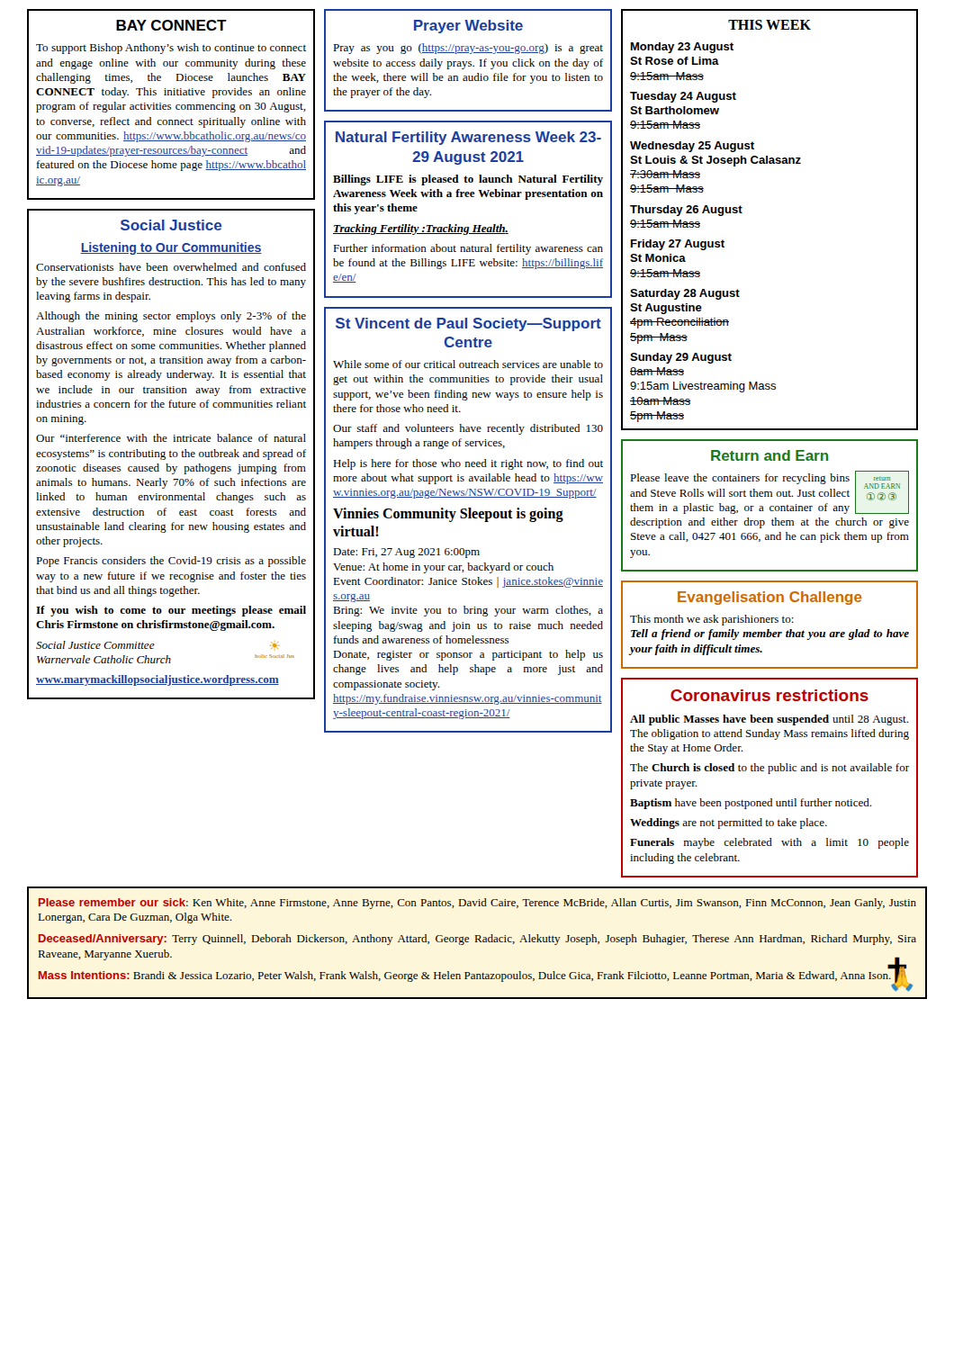BAY CONNECT
To support Bishop Anthony’s wish to continue to connect and engage online with our community during these challenging times, the Diocese launches BAY CONNECT today. This initiative provides an online program of regular activities commencing on 30 August, to converse, reflect and connect spiritually online with our communities. https://www.bbcatholic.org.au/news/covid-19-updates/prayer-resources/bay-connect and featured on the Diocese home page https://www.bbcatholic.org.au/
Social Justice
Listening to Our Communities
Conservationists have been overwhelmed and confused by the severe bushfires destruction. This has led to many leaving farms in despair.
Although the mining sector employs only 2-3% of the Australian workforce, mine closures would have a disastrous effect on some communities. Whether planned by governments or not, a transition away from a carbon-based economy is already underway. It is essential that we include in our transition away from extractive industries a concern for the future of communities reliant on mining.
Our “interference with the intricate balance of natural ecosystems” is contributing to the outbreak and spread of zoonotic diseases caused by pathogens jumping from animals to humans. Nearly 70% of such infections are linked to human environmental changes such as extensive destruction of east coast forests and unsustainable land clearing for new housing estates and other projects.
Pope Francis considers the Covid-19 crisis as a possible way to a new future if we recognise and foster the ties that bind us and all things together.
If you wish to come to our meetings please email Chris Firmstone on chrisfirmstone@gmail.com.
☀
holic Social Jus
Social Justice Committee
Warnervale Catholic Church
www.marymackillopsocialjustice.wordpress.com
Prayer Website
Pray as you go (https://pray-as-you-go.org) is a great website to access daily prays. If you click on the day of the week, there will be an audio file for you to listen to the prayer of the day.
Natural Fertility Awareness Week 23-29 August 2021
Billings LIFE is pleased to launch Natural Fertility Awareness Week with a free Webinar presentation on this year's theme
Tracking Fertility :Tracking Health.
Further information about natural fertility awareness can be found at the Billings LIFE website: https://billings.life/en/
St Vincent de Paul Society—Support Centre
While some of our critical outreach services are unable to get out within the communities to provide their usual support, we’ve been finding new ways to ensure help is there for those who need it.
Our staff and volunteers have recently distributed 130 hampers through a range of services,
Help is here for those who need it right now, to find out more about what support is available head to https://www.vinnies.org.au/page/News/NSW/COVID-19_Support/
Vinnies Community Sleepout is going virtual!
Date: Fri, 27 Aug 2021 6:00pm
Venue: At home in your car, backyard or couch
Event Coordinator: Janice Stokes | janice.stokes@vinnies.org.au
Bring: We invite you to bring your warm clothes, a sleeping bag/swag and join us to raise much needed funds and awareness of homelessness
Donate, register or sponsor a participant to help us change lives and help shape a more just and compassionate society.
https://my.fundraise.vinniesnsw.org.au/vinnies-community-sleepout-central-coast-region-2021/
THIS WEEK
Monday 23 August
St Rose of Lima
9:15am Mass
Tuesday 24 August
St Bartholomew
9:15am Mass
Wednesday 25 August
St Louis & St Joseph Calasanz
7:30am Mass
9:15am Mass
Thursday 26 August
9:15am Mass
Friday 27 August
St Monica
9:15am Mass
Saturday 28 August
St Augustine
4pm Reconciliation
5pm Mass
Sunday 29 August
8am Mass
9:15am Livestreaming Mass
10am Mass
5pm Mass
Return and Earn
return
AND EARN
①②③
Please leave the containers for recycling bins and Steve Rolls will sort them out. Just collect them in a plastic bag, or a container of any description and either drop them at the church or give Steve a call, 0427 401 666, and he can pick them up from you.
Evangelisation Challenge
This month we ask parishioners to:
Tell a friend or family member that you are glad to have your faith in difficult times.
Coronavirus restrictions
All public Masses have been suspended until 28 August. The obligation to attend Sunday Mass remains lifted during the Stay at Home Order.
The Church is closed to the public and is not available for private prayer.
Baptism have been postponed until further noticed.
Weddings are not permitted to take place.
Funerals maybe celebrated with a limit 10 people including the celebrant.
Please remember our sick: Ken White, Anne Firmstone, Anne Byrne, Con Pantos, David Caire, Terence McBride, Allan Curtis, Jim Swanson, Finn McConnon, Jean Ganly, Justin Lonergan, Cara De Guzman, Olga White.
Deceased/Anniversary: Terry Quinnell, Deborah Dickerson, Anthony Attard, George Radacic, Alekutty Joseph, Joseph Buhagier, Therese Ann Hardman, Richard Murphy, Sira Raveane, Maryanne Xuerub.
Mass Intentions: Brandi & Jessica Lozario, Peter Walsh, Frank Walsh, George & Helen Pantazopoulos, Dulce Gica, Frank Filciotto, Leanne Portman, Maria & Edward, Anna Ison.
✝
🙏